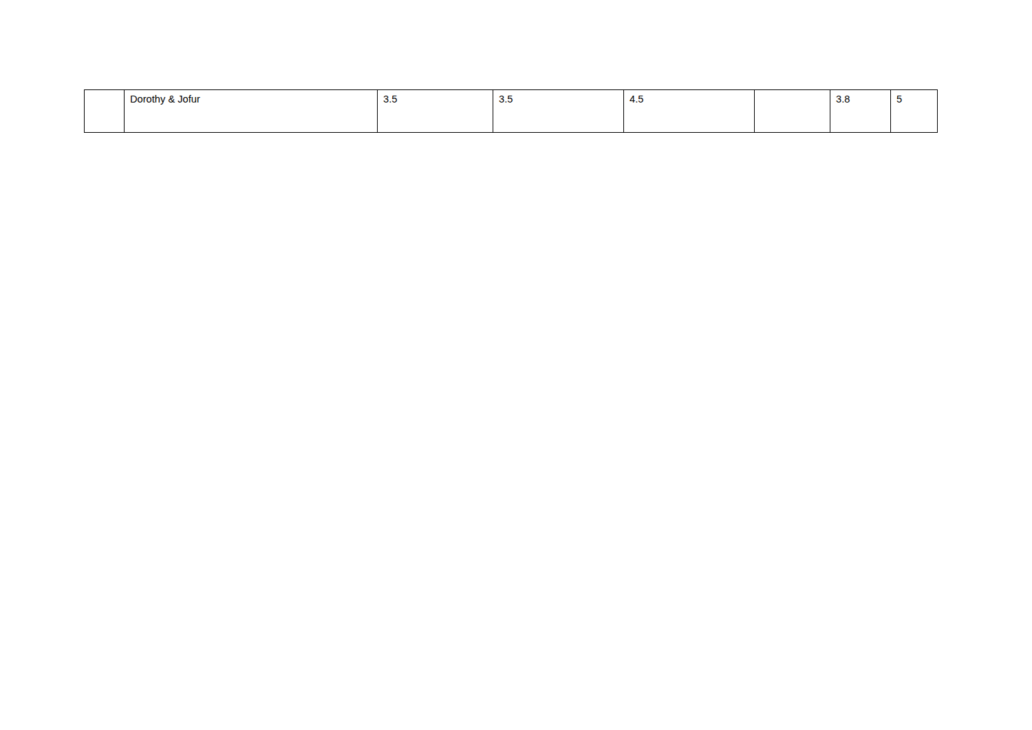| | Dorothy & Jofur | 3.5 | 3.5 | 4.5 | | 3.8 | 5 |